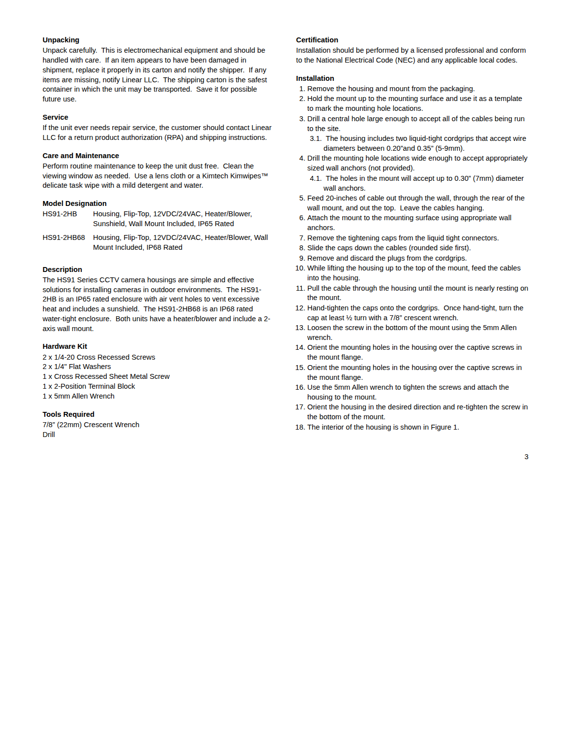Unpacking
Unpack carefully. This is electromechanical equipment and should be handled with care. If an item appears to have been damaged in shipment, replace it properly in its carton and notify the shipper. If any items are missing, notify Linear LLC. The shipping carton is the safest container in which the unit may be transported. Save it for possible future use.
Service
If the unit ever needs repair service, the customer should contact Linear LLC for a return product authorization (RPA) and shipping instructions.
Care and Maintenance
Perform routine maintenance to keep the unit dust free. Clean the viewing window as needed. Use a lens cloth or a Kimtech Kimwipes™ delicate task wipe with a mild detergent and water.
Model Designation
| HS91-2HB | Housing, Flip-Top, 12VDC/24VAC, Heater/Blower, Sunshield, Wall Mount Included, IP65 Rated |
| HS91-2HB68 | Housing, Flip-Top, 12VDC/24VAC, Heater/Blower, Wall Mount Included, IP68 Rated |
Description
The HS91 Series CCTV camera housings are simple and effective solutions for installing cameras in outdoor environments. The HS91-2HB is an IP65 rated enclosure with air vent holes to vent excessive heat and includes a sunshield. The HS91-2HB68 is an IP68 rated water-tight enclosure. Both units have a heater/blower and include a 2-axis wall mount.
Hardware Kit
2 x 1/4-20 Cross Recessed Screws
2 x 1/4" Flat Washers
1 x Cross Recessed Sheet Metal Screw
1 x 2-Position Terminal Block
1 x 5mm Allen Wrench
Tools Required
7/8” (22mm) Crescent Wrench
Drill
Certification
Installation should be performed by a licensed professional and conform to the National Electrical Code (NEC) and any applicable local codes.
Installation
Remove the housing and mount from the packaging.
Hold the mount up to the mounting surface and use it as a template to mark the mounting hole locations.
Drill a central hole large enough to accept all of the cables being run to the site.
3.1. The housing includes two liquid-tight cordgrips that accept wire diameters between 0.20”and 0.35” (5-9mm).
Drill the mounting hole locations wide enough to accept appropriately sized wall anchors (not provided).
4.1. The holes in the mount will accept up to 0.30” (7mm) diameter wall anchors.
Feed 20-inches of cable out through the wall, through the rear of the wall mount, and out the top. Leave the cables hanging.
Attach the mount to the mounting surface using appropriate wall anchors.
Remove the tightening caps from the liquid tight connectors.
Slide the caps down the cables (rounded side first).
Remove and discard the plugs from the cordgrips.
While lifting the housing up to the top of the mount, feed the cables into the housing.
Pull the cable through the housing until the mount is nearly resting on the mount.
Hand-tighten the caps onto the cordgrips. Once hand-tight, turn the cap at least ½ turn with a 7/8” crescent wrench.
Loosen the screw in the bottom of the mount using the 5mm Allen wrench.
Orient the mounting holes in the housing over the captive screws in the mount flange.
Orient the mounting holes in the housing over the captive screws in the mount flange.
Use the 5mm Allen wrench to tighten the screws and attach the housing to the mount.
Orient the housing in the desired direction and re-tighten the screw in the bottom of the mount.
The interior of the housing is shown in Figure 1.
3